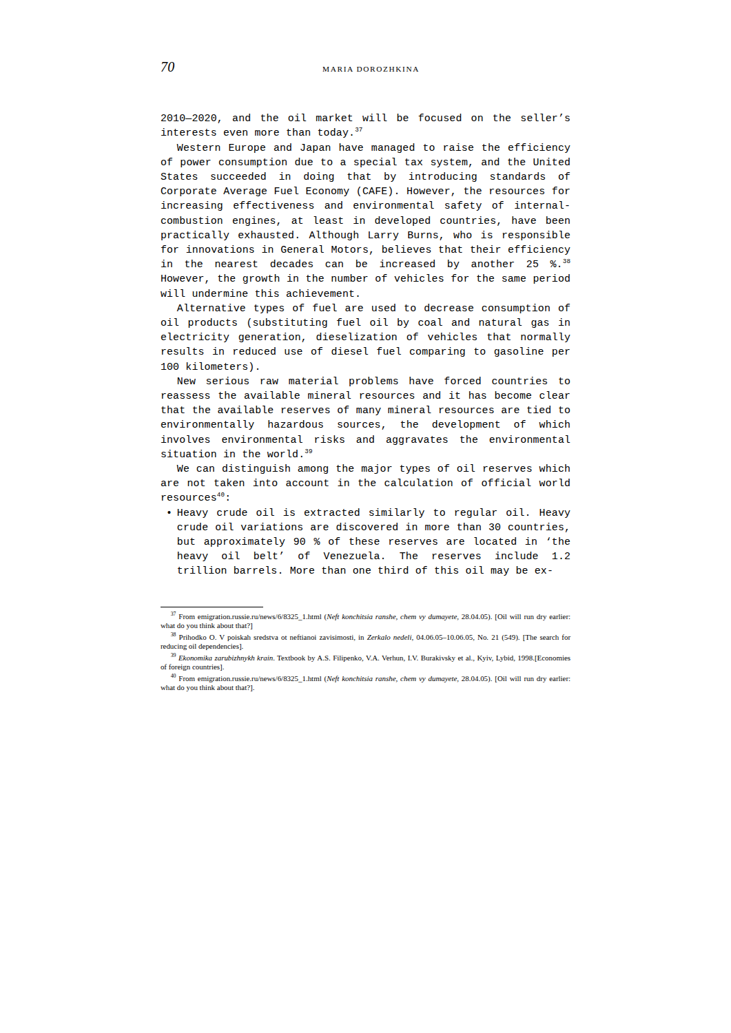70
Maria Dorozhkina
2010—2020, and the oil market will be focused on the seller’s interests even more than today.37
Western Europe and Japan have managed to raise the efficiency of power consumption due to a special tax system, and the United States succeeded in doing that by introducing standards of Corporate Average Fuel Economy (CAFE). However, the resources for increasing effectiveness and environmental safety of internal-combustion engines, at least in developed countries, have been practically exhausted. Although Larry Burns, who is responsible for innovations in General Motors, believes that their efficiency in the nearest decades can be increased by another 25 %.38 However, the growth in the number of vehicles for the same period will undermine this achievement.
Alternative types of fuel are used to decrease consumption of oil products (substituting fuel oil by coal and natural gas in electricity generation, dieselization of vehicles that normally results in reduced use of diesel fuel comparing to gasoline per 100 kilometers).
New serious raw material problems have forced countries to reassess the available mineral resources and it has become clear that the available reserves of many mineral resources are tied to environmentally hazardous sources, the development of which involves environmental risks and aggravates the environmental situation in the world.39
We can distinguish among the major types of oil reserves which are not taken into account in the calculation of official world resources40:
Heavy crude oil is extracted similarly to regular oil. Heavy crude oil variations are discovered in more than 30 countries, but approximately 90 % of these reserves are located in ‘the heavy oil belt’ of Venezuela. The reserves include 1.2 trillion barrels. More than one third of this oil may be ex-
37 From emigration.russie.ru/news/6/8325_1.html (Neft konchitsia ranshe, chem vy dumayete, 28.04.05). [Oil will run dry earlier: what do you think about that?]
38 Prihodko O. V poiskah sredstva ot neftianoi zavisimosti, in Zerkalo nedeli, 04.06.05–10.06.05, No. 21 (549). [The search for reducing oil dependencies].
39 Ekonomika zarubizhnykh krain. Textbook by A.S. Filipenko, V.A. Verhun, I.V. Burakivsky et al., Kyiv, Lybid, 1998.[Economies of foreign countries].
40 From emigration.russie.ru/news/6/8325_1.html (Neft konchitsia ranshe, chem vy dumayete, 28.04.05). [Oil will run dry earlier: what do you think about that?].